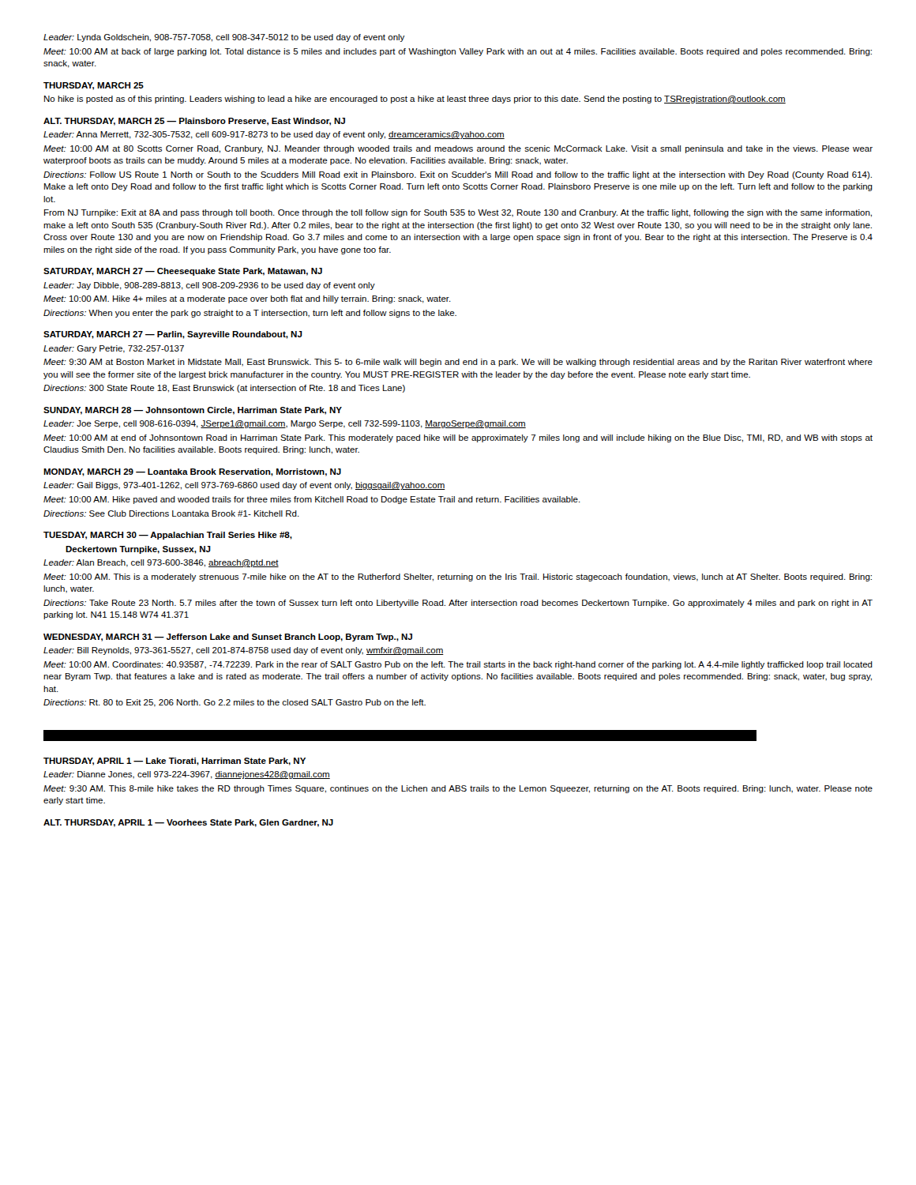Leader: Lynda Goldschein, 908-757-7058, cell 908-347-5012 to be used day of event only
Meet: 10:00 AM at back of large parking lot. Total distance is 5 miles and includes part of Washington Valley Park with an out at 4 miles. Facilities available. Boots required and poles recommended. Bring: snack, water.
THURSDAY, MARCH 25
No hike is posted as of this printing. Leaders wishing to lead a hike are encouraged to post a hike at least three days prior to this date. Send the posting to TSRregistration@outlook.com
ALT. THURSDAY, MARCH 25 — Plainsboro Preserve, East Windsor, NJ
Leader: Anna Merrett, 732-305-7532, cell 609-917-8273 to be used day of event only, dreamceramics@yahoo.com
Meet: 10:00 AM at 80 Scotts Corner Road, Cranbury, NJ. Meander through wooded trails and meadows around the scenic McCormack Lake. Visit a small peninsula and take in the views. Please wear waterproof boots as trails can be muddy. Around 5 miles at a moderate pace. No elevation. Facilities available. Bring: snack, water.
Directions: Follow US Route 1 North or South to the Scudders Mill Road exit in Plainsboro. Exit on Scudder's Mill Road and follow to the traffic light at the intersection with Dey Road (County Road 614). Make a left onto Dey Road and follow to the first traffic light which is Scotts Corner Road. Turn left onto Scotts Corner Road. Plainsboro Preserve is one mile up on the left. Turn left and follow to the parking lot.
From NJ Turnpike: Exit at 8A and pass through toll booth. Once through the toll follow sign for South 535 to West 32, Route 130 and Cranbury. At the traffic light, following the sign with the same information, make a left onto South 535 (Cranbury-South River Rd.). After 0.2 miles, bear to the right at the intersection (the first light) to get onto 32 West over Route 130, so you will need to be in the straight only lane. Cross over Route 130 and you are now on Friendship Road. Go 3.7 miles and come to an intersection with a large open space sign in front of you. Bear to the right at this intersection. The Preserve is 0.4 miles on the right side of the road. If you pass Community Park, you have gone too far.
SATURDAY, MARCH 27 — Cheesequake State Park, Matawan, NJ
Leader: Jay Dibble, 908-289-8813, cell 908-209-2936 to be used day of event only
Meet: 10:00 AM. Hike 4+ miles at a moderate pace over both flat and hilly terrain. Bring: snack, water.
Directions: When you enter the park go straight to a T intersection, turn left and follow signs to the lake.
SATURDAY, MARCH 27 — Parlin, Sayreville Roundabout, NJ
Leader: Gary Petrie, 732-257-0137
Meet: 9:30 AM at Boston Market in Midstate Mall, East Brunswick. This 5- to 6-mile walk will begin and end in a park. We will be walking through residential areas and by the Raritan River waterfront where you will see the former site of the largest brick manufacturer in the country. You MUST PRE-REGISTER with the leader by the day before the event. Please note early start time.
Directions: 300 State Route 18, East Brunswick (at intersection of Rte. 18 and Tices Lane)
SUNDAY, MARCH 28 — Johnsontown Circle, Harriman State Park, NY
Leader: Joe Serpe, cell 908-616-0394, JSerpe1@gmail.com, Margo Serpe, cell 732-599-1103, MargoSerpe@gmail.com
Meet: 10:00 AM at end of Johnsontown Road in Harriman State Park. This moderately paced hike will be approximately 7 miles long and will include hiking on the Blue Disc, TMI, RD, and WB with stops at Claudius Smith Den. No facilities available. Boots required. Bring: lunch, water.
MONDAY, MARCH 29 — Loantaka Brook Reservation, Morristown, NJ
Leader: Gail Biggs, 973-401-1262, cell 973-769-6860 used day of event only, biggsgail@yahoo.com
Meet: 10:00 AM. Hike paved and wooded trails for three miles from Kitchell Road to Dodge Estate Trail and return. Facilities available.
Directions: See Club Directions Loantaka Brook #1- Kitchell Rd.
TUESDAY, MARCH 30 — Appalachian Trail Series Hike #8,
Deckertown Turnpike, Sussex, NJ
Leader: Alan Breach, cell 973-600-3846, abreach@ptd.net
Meet: 10:00 AM. This is a moderately strenuous 7-mile hike on the AT to the Rutherford Shelter, returning on the Iris Trail. Historic stagecoach foundation, views, lunch at AT Shelter. Boots required. Bring: lunch, water.
Directions: Take Route 23 North. 5.7 miles after the town of Sussex turn left onto Libertyville Road. After intersection road becomes Deckertown Turnpike. Go approximately 4 miles and park on right in AT parking lot. N41 15.148 W74 41.371
WEDNESDAY, MARCH 31 — Jefferson Lake and Sunset Branch Loop, Byram Twp., NJ
Leader: Bill Reynolds, 973-361-5527, cell 201-874-8758 used day of event only, wmfxir@gmail.com
Meet: 10:00 AM. Coordinates: 40.93587, -74.72239. Park in the rear of SALT Gastro Pub on the left. The trail starts in the back right-hand corner of the parking lot. A 4.4-mile lightly trafficked loop trail located near Byram Twp. that features a lake and is rated as moderate. The trail offers a number of activity options. No facilities available. Boots required and poles recommended. Bring: snack, water, bug spray, hat.
Directions: Rt. 80 to Exit 25, 206 North. Go 2.2 miles to the closed SALT Gastro Pub on the left.
THURSDAY, APRIL 1 — Lake Tiorati, Harriman State Park, NY
Leader: Dianne Jones, cell 973-224-3967, diannejones428@gmail.com
Meet: 9:30 AM. This 8-mile hike takes the RD through Times Square, continues on the Lichen and ABS trails to the Lemon Squeezer, returning on the AT. Boots required. Bring: lunch, water. Please note early start time.
ALT. THURSDAY, APRIL 1 — Voorhees State Park, Glen Gardner, NJ